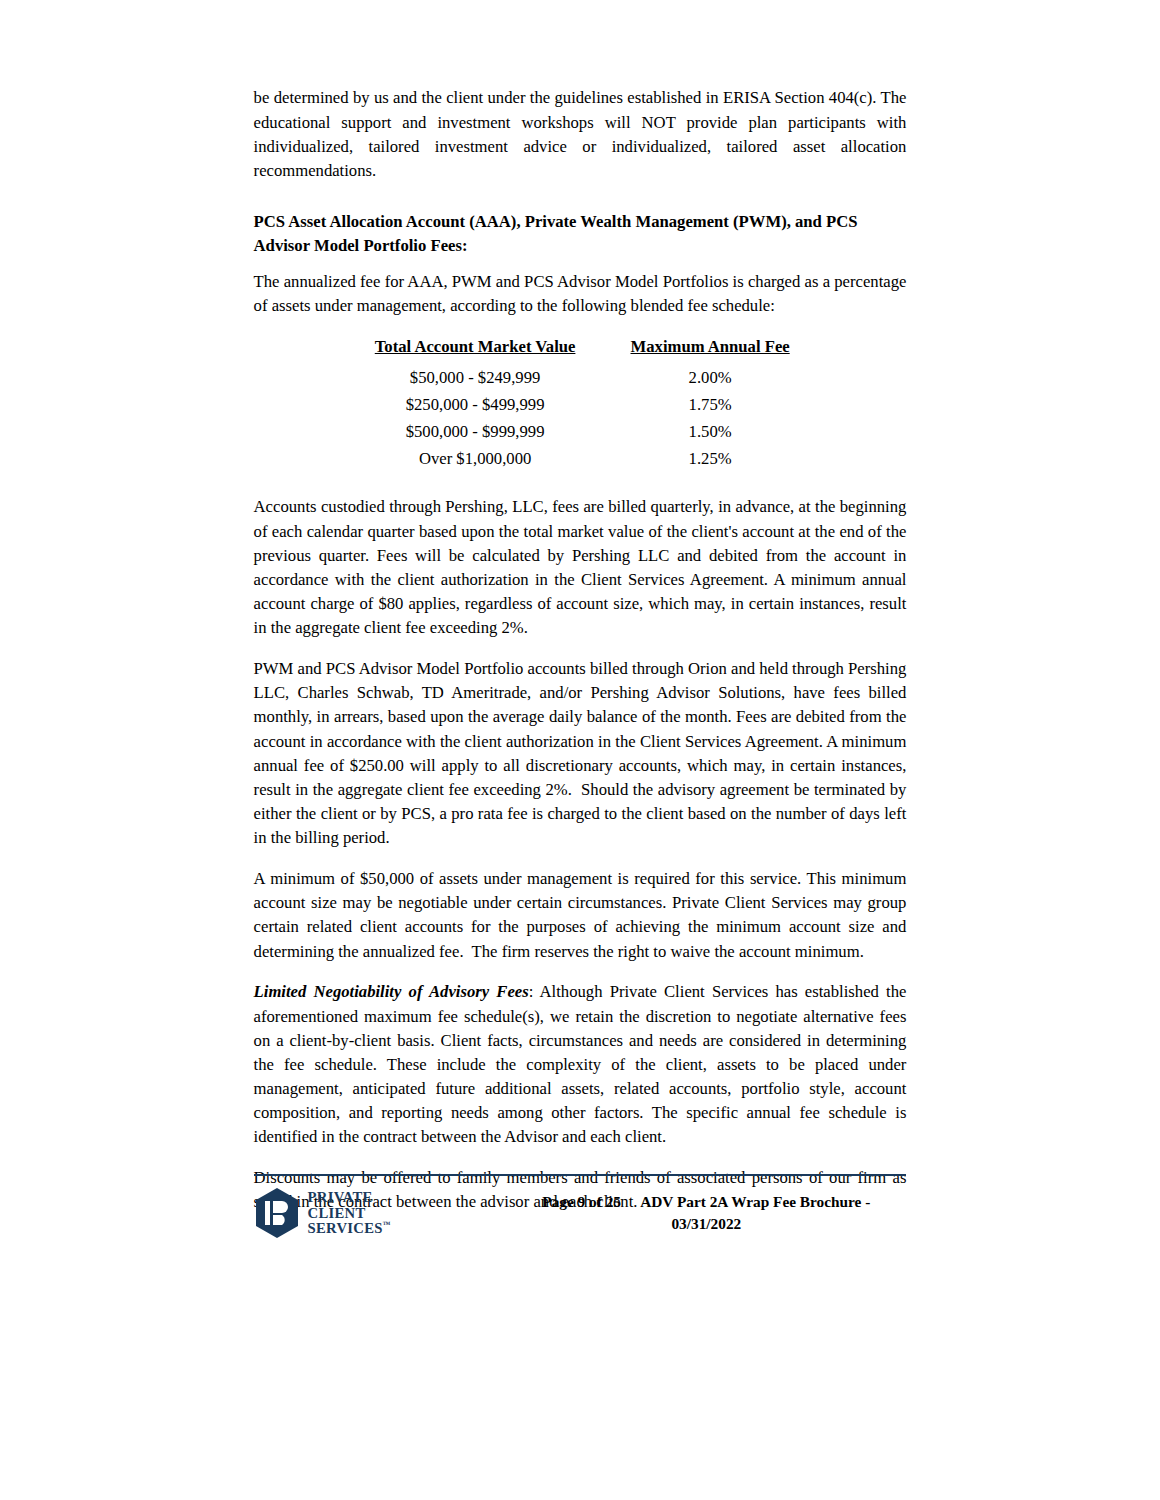be determined by us and the client under the guidelines established in ERISA Section 404(c). The educational support and investment workshops will NOT provide plan participants with individualized, tailored investment advice or individualized, tailored asset allocation recommendations.
PCS Asset Allocation Account (AAA), Private Wealth Management (PWM), and PCS Advisor Model Portfolio Fees:
The annualized fee for AAA, PWM and PCS Advisor Model Portfolios is charged as a percentage of assets under management, according to the following blended fee schedule:
| Total Account Market Value | Maximum Annual Fee |
| --- | --- |
| $50,000 - $249,999 | 2.00% |
| $250,000 - $499,999 | 1.75% |
| $500,000 - $999,999 | 1.50% |
| Over $1,000,000 | 1.25% |
Accounts custodied through Pershing, LLC, fees are billed quarterly, in advance, at the beginning of each calendar quarter based upon the total market value of the client's account at the end of the previous quarter. Fees will be calculated by Pershing LLC and debited from the account in accordance with the client authorization in the Client Services Agreement. A minimum annual account charge of $80 applies, regardless of account size, which may, in certain instances, result in the aggregate client fee exceeding 2%.
PWM and PCS Advisor Model Portfolio accounts billed through Orion and held through Pershing LLC, Charles Schwab, TD Ameritrade, and/or Pershing Advisor Solutions, have fees billed monthly, in arrears, based upon the average daily balance of the month. Fees are debited from the account in accordance with the client authorization in the Client Services Agreement. A minimum annual fee of $250.00 will apply to all discretionary accounts, which may, in certain instances, result in the aggregate client fee exceeding 2%. Should the advisory agreement be terminated by either the client or by PCS, a pro rata fee is charged to the client based on the number of days left in the billing period.
A minimum of $50,000 of assets under management is required for this service. This minimum account size may be negotiable under certain circumstances. Private Client Services may group certain related client accounts for the purposes of achieving the minimum account size and determining the annualized fee. The firm reserves the right to waive the account minimum.
Limited Negotiability of Advisory Fees: Although Private Client Services has established the aforementioned maximum fee schedule(s), we retain the discretion to negotiate alternative fees on a client-by-client basis. Client facts, circumstances and needs are considered in determining the fee schedule. These include the complexity of the client, assets to be placed under management, anticipated future additional assets, related accounts, portfolio style, account composition, and reporting needs among other factors. The specific annual fee schedule is identified in the contract between the Advisor and each client.
Discounts may be offered to family members and friends of associated persons of our firm as stated in the contract between the advisor and each client.
PRIVATE
CLIENT
SERVICES™
Page 9 of 25 ADV Part 2A Wrap Fee Brochure - 03/31/2022